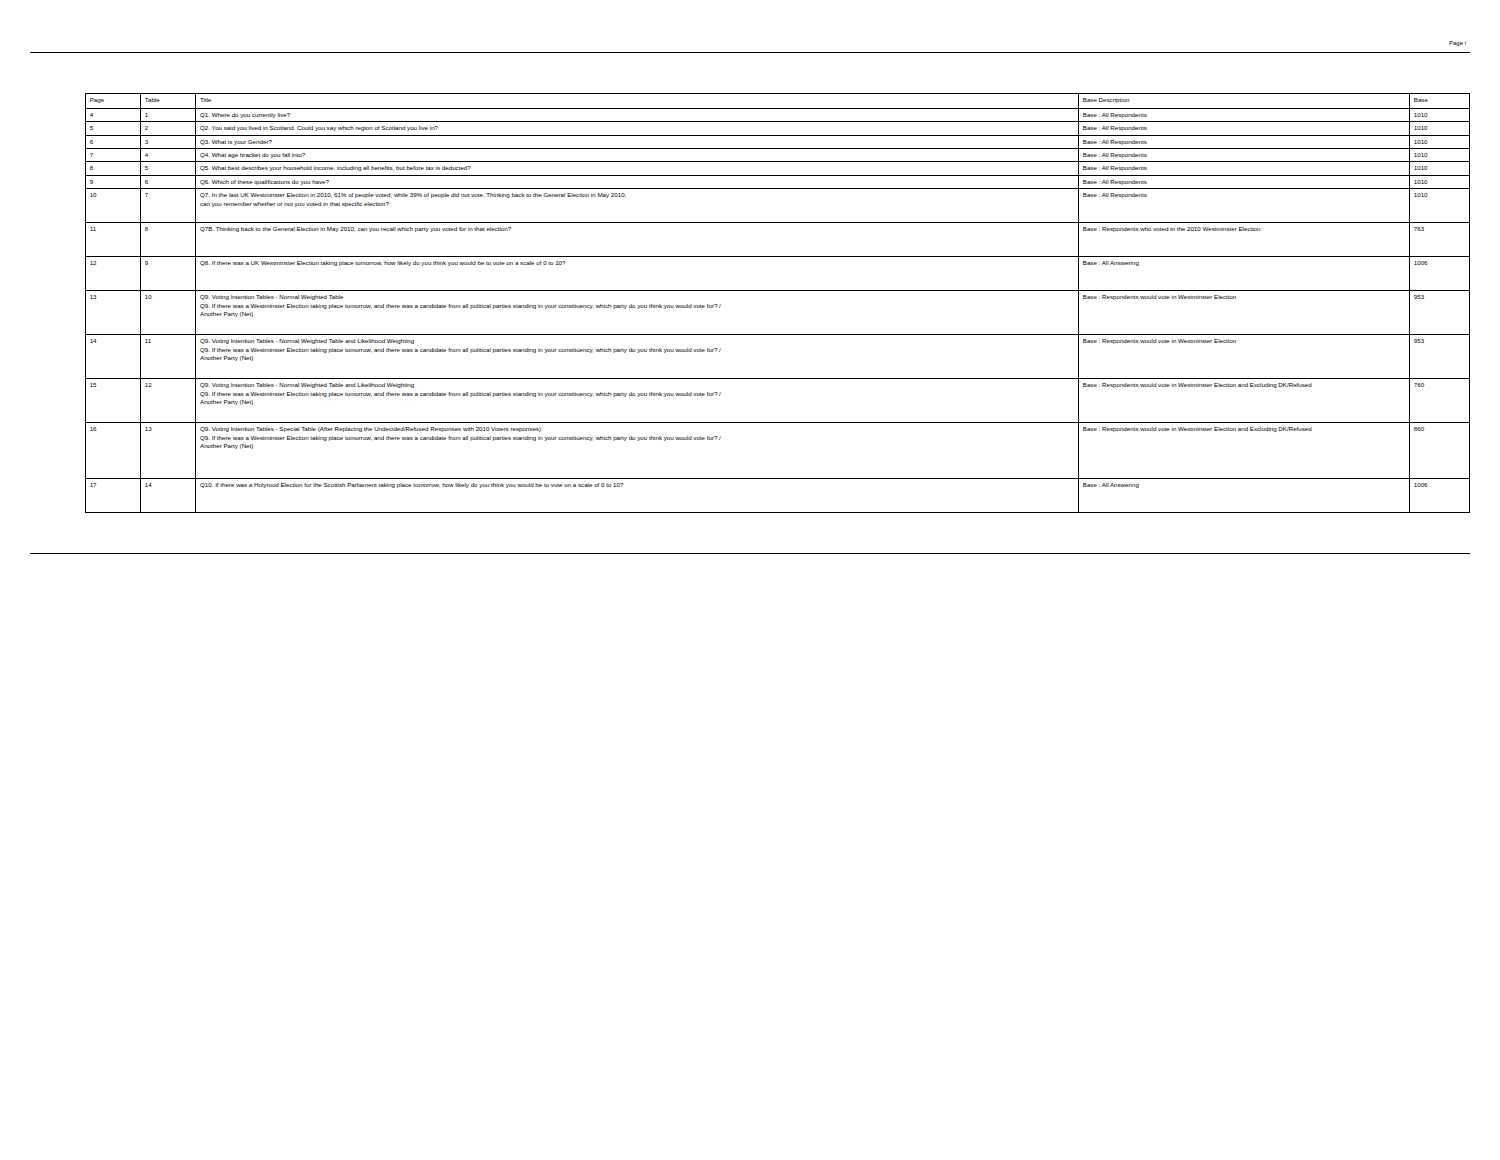Page i
| | Page | Table | Title | Base Description | Base |
| --- | --- | --- | --- | --- | --- |
| | 4 | 1 | Q1. Where do you currently live? | Base : All Respondents | 1010 |
| | 5 | 2 | Q2. You said you lived in Scotland. Could you say which region of Scotland you live in? | Base : All Respondents | 1010 |
| | 6 | 3 | Q3. What is your Gender? | Base : All Respondents | 1010 |
| | 7 | 4 | Q4. What age bracket do you fall into? | Base : All Respondents | 1010 |
| | 8 | 5 | Q5. What best describes your household income, including all benefits, but before tax is deducted? | Base : All Respondents | 1010 |
| | 9 | 6 | Q6. Which of these qualifications do you have? | Base : All Respondents | 1010 |
| | 10 | 7 | Q7. In the last UK Westminster Election in 2010, 61% of people voted, while 39% of people did not vote. Thinking back to the General Election in May 2010, can you remember whether or not you voted in that specific election? | Base : All Respondents | 1010 |
| | 11 | 8 | Q7B. Thinking back to the General Election in May 2010, can you recall which party you voted for in that election? | Base : Respondents who voted in the 2010 Westminster Election | 763 |
| | 12 | 9 | Q8. If there was a UK Westminster Election taking place tomorrow, how likely do you think you would be to vote on a scale of 0 to 10? | Base : All Answering | 1006 |
| | 13 | 10 | Q9. Voting Intention Tables - Normal Weighted Table Q9. If there was a Westminster Election taking place tomorrow, and there was a candidate from all political parties standing in your constituency, which party do you think you would vote for? / Another Party (Net) | Base : Respondents would vote in Westminster Election | 953 |
| | 14 | 11 | Q9. Voting Intention Tables - Normal Weighted Table and Likelihood Weighting Q9. If there was a Westminster Election taking place tomorrow, and there was a candidate from all political parties standing in your constituency, which party do you think you would vote for? / Another Party (Net) | Base : Respondents would vote in Westminster Election | 953 |
| | 15 | 12 | Q9. Voting Intention Tables - Normal Weighted Table and Likelihood Weighting Q9. If there was a Westminster Election taking place tomorrow, and there was a candidate from all political parties standing in your constituency, which party do you think you would vote for? / Another Party (Net) | Base : Respondents would vote in Westminster Election and Excluding DK/Refused | 760 |
| | 16 | 13 | Q9. Voting Intention Tables - Special Table (After Replacing the Undecided/Refused Responses with 2010 Voters responses) Q9. If there was a Westminster Election taking place tomorrow, and there was a candidate from all political parties standing in your constituency, which party do you think you would vote for? / Another Party (Net) | Base : Respondents would vote in Westminster Election and Excluding DK/Refused | 860 |
| | 17 | 14 | Q10. If there was a Holyrood Election for the Scottish Parliament taking place tomorrow, how likely do you think you would be to vote on a scale of 0 to 10? | Base : All Answering | 1006 |